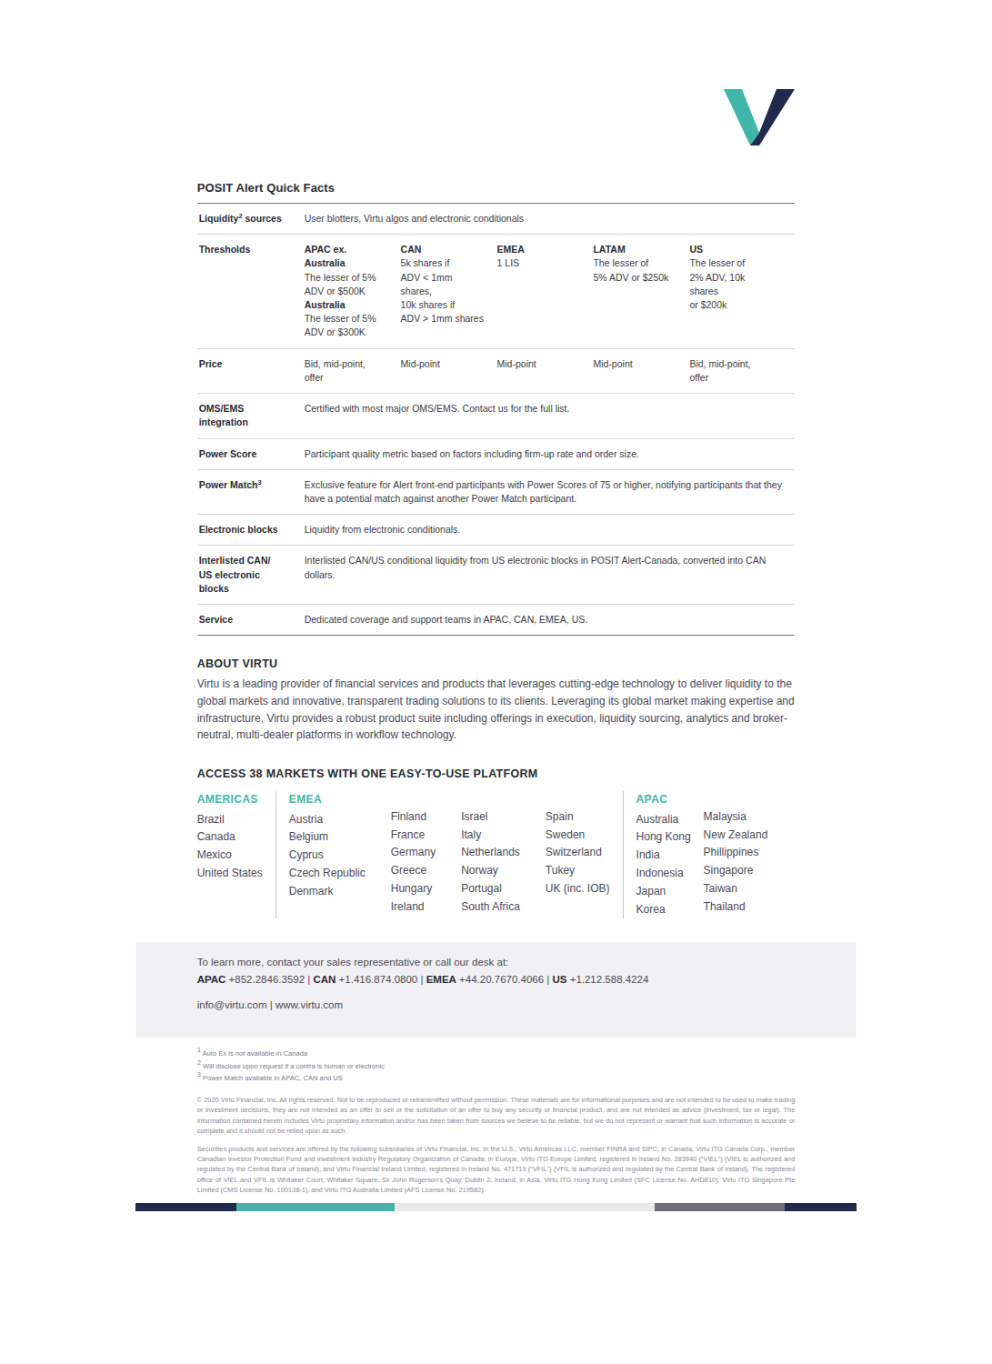POSIT Alert Quick Facts
| Liquidity 2 sources | User blotters, Virtu algos and electronic conditionals |
| Thresholds | APAC ex. Australia The lesser of 5% ADV or $500K Australia The lesser of 5% ADV or $300K CAN 5k shares if ADV < 1mm shares, 10k shares if ADV > 1mm shares EMEA 1 LIS LATAM The lesser of 5% ADV or $250k US The lesser of 2% ADV, 10k shares or $200k |
| Price | Bid, mid-point, offer Mid-point Mid-point Mid-point Bid, mid-point, offer |
| OMS/EMS integration | Certified with most major OMS/EMS. Contact us for the full list. |
| Power Score | Participant quality metric based on factors including firm-up rate and order size. |
| Power Match 3 | Exclusive feature for Alert front-end participants with Power Scores of 75 or higher, notifying participants that they have a potential match against another Power Match participant. |
| Electronic blocks | Liquidity from electronic conditionals. |
| Interlisted CAN/ US electronic blocks | Interlisted CAN/US conditional liquidity from US electronic blocks in POSIT Alert-Canada, converted into CAN dollars. |
| Service | Dedicated coverage and support teams in APAC, CAN, EMEA, US. |
ABOUT VIRTU
Virtu is a leading provider of financial services and products that leverages cutting-edge technology to deliver liquidity to the global markets and innovative, transparent trading solutions to its clients. Leveraging its global market making expertise and infrastructure, Virtu provides a robust product suite including offerings in execution, liquidity sourcing, analytics and broker-neutral, multi-dealer platforms in workflow technology.
ACCESS 38 MARKETS WITH ONE EASY-TO-USE PLATFORM
AMERICAS
Brazil
Canada
Mexico
United States
EMEA
Austria
Belgium
Cyprus
Czech Republic
Denmark
Finland
France
Germany
Greece
Hungary
Ireland
Israel
Italy
Netherlands
Norway
Portugal
South Africa
Spain
Sweden
Switzerland
Tukey
UK (inc. IOB)
APAC
Australia
Hong Kong
India
Indonesia
Japan
Korea
Malaysia
New Zealand
Phillippines
Singapore
Taiwan
Thailand
To learn more, contact your sales representative or call our desk at:
APAC +852.2846.3592 | CAN +1.416.874.0800 | EMEA +44.20.7670.4066 | US +1.212.588.4224
info@virtu.com | www.virtu.com
1 Auto Ex is not available in Canada
2 Will disclose upon request if a contra is human or electronic
3 Power Match available in APAC, CAN and US
© 2020 Virtu Financial, Inc. All rights reserved. Not to be reproduced or retransmitted without permission. These materials are for informational purposes and are not intended to be used to make trading or investment decisions, they are not intended as an offer to sell or the solicitation of an offer to buy any security or financial product, and are not intended as advice (investment, tax or legal). The information contained herein includes Virtu proprietary information and/or has been taken from sources we believe to be reliable, but we do not represent or warrant that such information is accurate or complete and it should not be relied upon as such.
Securities products and services are offered by the following subsidiaries of Virtu Financial, Inc. In the U.S., Virtu Americas LLC, member FINRA and SIPC; in Canada, Virtu ITG Canada Corp., member Canadian Investor Protection Fund and Investment Industry Regulatory Organization of Canada; in Europe, Virtu ITG Europe Limited, registered in Ireland No. 283940 ("VIEL") (VIEL is authorized and regulated by the Central Bank of Ireland), and Virtu Financial Ireland Limited, registered in Ireland No. 471719 ("VFIL") (VFIL is authorized and regulated by the Central Bank of Ireland). The registered office of VIEL and VFIL is Whitaker Court, Whitaker Square, Sir John Rogerson's Quay, Dublin 2, Ireland; in Asia, Virtu ITG Hong Kong Limited (SFC License No. AHD810), Virtu ITG Singapore Pte Limited (CMS License No. 100138-1), and Virtu ITG Australia Limited (AFS License No. 219582).